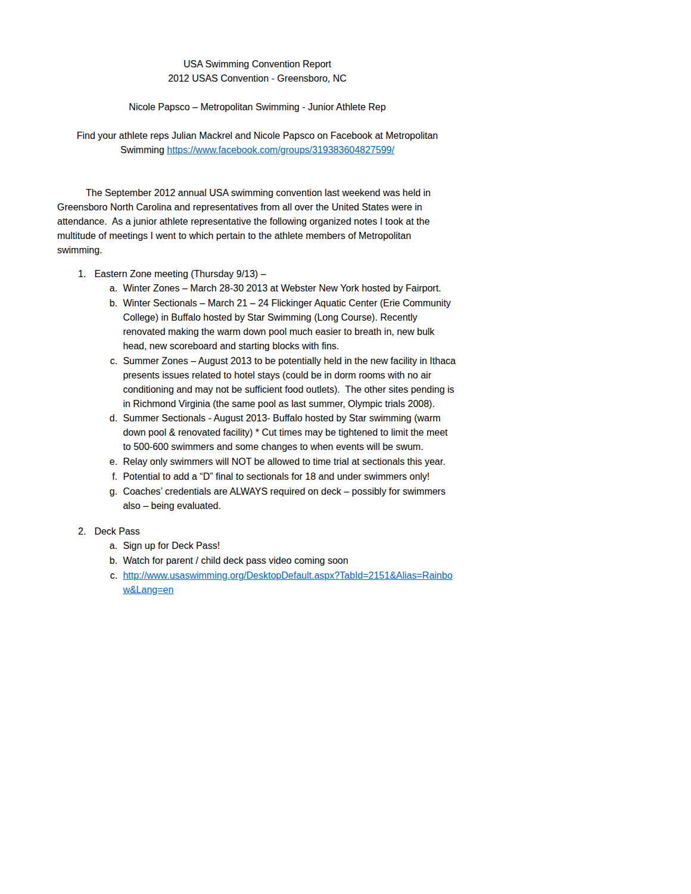USA Swimming Convention Report
2012 USAS Convention - Greensboro, NC
Nicole Papsco – Metropolitan Swimming - Junior Athlete Rep
Find your athlete reps Julian Mackrel and Nicole Papsco on Facebook at Metropolitan Swimming https://www.facebook.com/groups/319383604827599/
The September 2012 annual USA swimming convention last weekend was held in Greensboro North Carolina and representatives from all over the United States were in attendance. As a junior athlete representative the following organized notes I took at the multitude of meetings I went to which pertain to the athlete members of Metropolitan swimming.
Eastern Zone meeting (Thursday 9/13) –
Winter Zones – March 28-30 2013 at Webster New York hosted by Fairport.
Winter Sectionals – March 21 – 24 Flickinger Aquatic Center (Erie Community College) in Buffalo hosted by Star Swimming (Long Course). Recently renovated making the warm down pool much easier to breath in, new bulk head, new scoreboard and starting blocks with fins.
Summer Zones – August 2013 to be potentially held in the new facility in Ithaca presents issues related to hotel stays (could be in dorm rooms with no air conditioning and may not be sufficient food outlets). The other sites pending is in Richmond Virginia (the same pool as last summer, Olympic trials 2008).
Summer Sectionals - August 2013- Buffalo hosted by Star swimming (warm down pool & renovated facility) * Cut times may be tightened to limit the meet to 500-600 swimmers and some changes to when events will be swum.
Relay only swimmers will NOT be allowed to time trial at sectionals this year.
Potential to add a “D” final to sectionals for 18 and under swimmers only!
Coaches’ credentials are ALWAYS required on deck – possibly for swimmers also – being evaluated.
Deck Pass
Sign up for Deck Pass!
Watch for parent / child deck pass video coming soon
http://www.usaswimming.org/DesktopDefault.aspx?TabId=2151&Alias=Rainbow&Lang=en